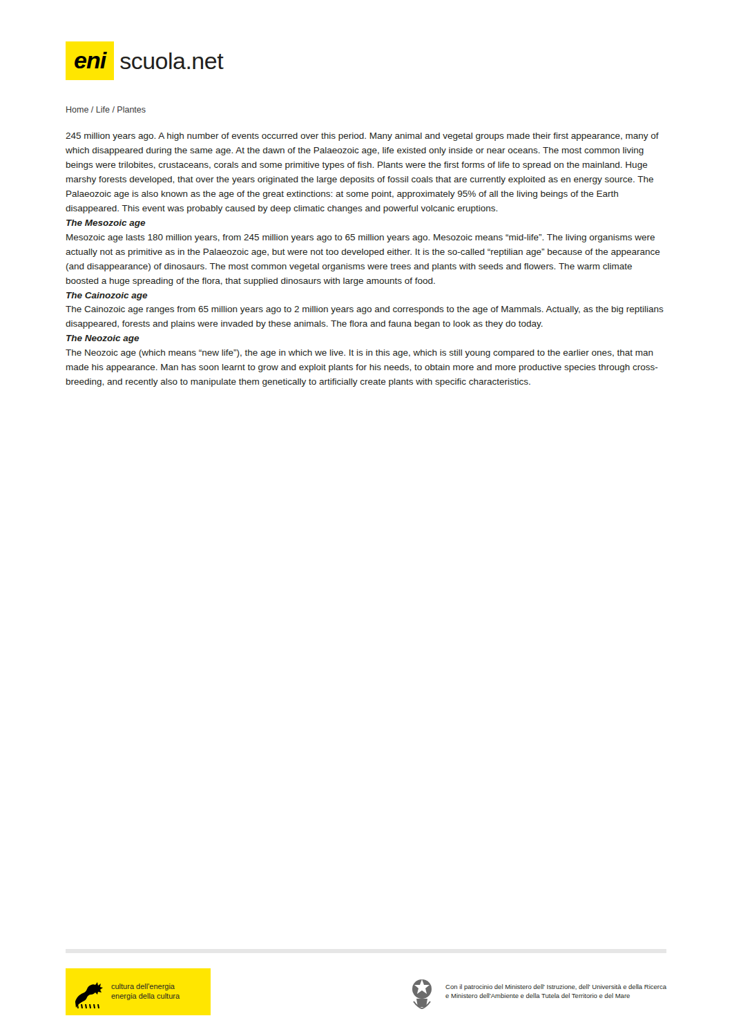eni scuola.net
Home / Life / Plantes
245 million years ago. A high number of events occurred over this period. Many animal and vegetal groups made their first appearance, many of which disappeared during the same age. At the dawn of the Palaeozoic age, life existed only inside or near oceans. The most common living beings were trilobites, crustaceans, corals and some primitive types of fish. Plants were the first forms of life to spread on the mainland. Huge marshy forests developed, that over the years originated the large deposits of fossil coals that are currently exploited as en energy source. The Palaeozoic age is also known as the age of the great extinctions: at some point, approximately 95% of all the living beings of the Earth disappeared. This event was probably caused by deep climatic changes and powerful volcanic eruptions.
The Mesozoic age
Mesozoic age lasts 180 million years, from 245 million years ago to 65 million years ago. Mesozoic means “mid-life”. The living organisms were actually not as primitive as in the Palaeozoic age, but were not too developed either. It is the so-called “reptilian age” because of the appearance (and disappearance) of dinosaurs. The most common vegetal organisms were trees and plants with seeds and flowers. The warm climate boosted a huge spreading of the flora, that supplied dinosaurs with large amounts of food.
The Cainozoic age
The Cainozoic age ranges from 65 million years ago to 2 million years ago and corresponds to the age of Mammals. Actually, as the big reptilians disappeared, forests and plains were invaded by these animals. The flora and fauna began to look as they do today.
The Neozoic age
The Neozoic age (which means “new life”), the age in which we live. It is in this age, which is still young compared to the earlier ones, that man made his appearance. Man has soon learnt to grow and exploit plants for his needs, to obtain more and more productive species through cross-breeding, and recently also to manipulate them genetically to artificially create plants with specific characteristics.
cultura dell'energia
energia della cultura
Con il patrocinio del Ministero dell' Istruzione, dell' Università e della Ricerca
e Ministero dell'Ambiente e della Tutela del Territorio e del Mare